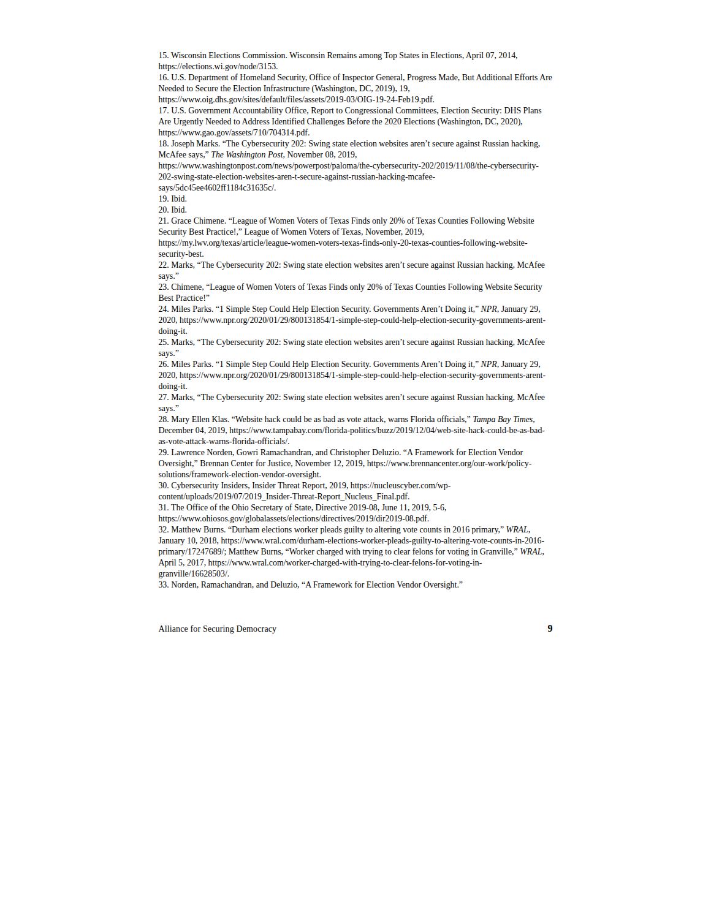15. Wisconsin Elections Commission. Wisconsin Remains among Top States in Elections, April 07, 2014, https://elections.wi.gov/node/3153.
16. U.S. Department of Homeland Security, Office of Inspector General, Progress Made, But Additional Efforts Are Needed to Secure the Election Infrastructure (Washington, DC, 2019), 19, https://www.oig.dhs.gov/sites/default/files/assets/2019-03/OIG-19-24-Feb19.pdf.
17. U.S. Government Accountability Office, Report to Congressional Committees, Election Security: DHS Plans Are Urgently Needed to Address Identified Challenges Before the 2020 Elections (Washington, DC, 2020), https://www.gao.gov/assets/710/704314.pdf.
18. Joseph Marks. “The Cybersecurity 202: Swing state election websites aren’t secure against Russian hacking, McAfee says,” The Washington Post, November 08, 2019, https://www.washingtonpost.com/news/powerpost/paloma/the-cybersecurity-202/2019/11/08/the-cybersecurity-202-swing-state-election-websites-aren-t-secure-against-russian-hacking-mcafee-says/5dc45ee4602ff1184c31635c/.
19. Ibid.
20. Ibid.
21. Grace Chimene. “League of Women Voters of Texas Finds only 20% of Texas Counties Following Website Security Best Practice!,” League of Women Voters of Texas, November, 2019, https://my.lwv.org/texas/article/league-women-voters-texas-finds-only-20-texas-counties-following-website-security-best.
22. Marks, “The Cybersecurity 202: Swing state election websites aren’t secure against Russian hacking, McAfee says.”
23. Chimene, “League of Women Voters of Texas Finds only 20% of Texas Counties Following Website Security Best Practice!”
24. Miles Parks. “1 Simple Step Could Help Election Security. Governments Aren’t Doing it,” NPR, January 29, 2020, https://www.npr.org/2020/01/29/800131854/1-simple-step-could-help-election-security-governments-arent-doing-it.
25. Marks, “The Cybersecurity 202: Swing state election websites aren’t secure against Russian hacking, McAfee says.”
26. Miles Parks. “1 Simple Step Could Help Election Security. Governments Aren’t Doing it,” NPR, January 29, 2020, https://www.npr.org/2020/01/29/800131854/1-simple-step-could-help-election-security-governments-arent-doing-it.
27. Marks, “The Cybersecurity 202: Swing state election websites aren’t secure against Russian hacking, McAfee says.”
28. Mary Ellen Klas. “Website hack could be as bad as vote attack, warns Florida officials,” Tampa Bay Times, December 04, 2019, https://www.tampabay.com/florida-politics/buzz/2019/12/04/web-site-hack-could-be-as-bad-as-vote-attack-warns-florida-officials/.
29. Lawrence Norden, Gowri Ramachandran, and Christopher Deluzio. “A Framework for Election Vendor Oversight,” Brennan Center for Justice, November 12, 2019, https://www.brennancenter.org/our-work/policy-solutions/framework-election-vendor-oversight.
30. Cybersecurity Insiders, Insider Threat Report, 2019, https://nucleuscyber.com/wp-content/uploads/2019/07/2019_Insider-Threat-Report_Nucleus_Final.pdf.
31. The Office of the Ohio Secretary of State, Directive 2019-08, June 11, 2019, 5-6, https://www.ohiosos.gov/globalassets/elections/directives/2019/dir2019-08.pdf.
32. Matthew Burns. “Durham elections worker pleads guilty to altering vote counts in 2016 primary,” WRAL, January 10, 2018, https://www.wral.com/durham-elections-worker-pleads-guilty-to-altering-vote-counts-in-2016-primary/17247689/; Matthew Burns, “Worker charged with trying to clear felons for voting in Granville,” WRAL, April 5, 2017, https://www.wral.com/worker-charged-with-trying-to-clear-felons-for-voting-in-granville/16628503/.
33. Norden, Ramachandran, and Deluzio, “A Framework for Election Vendor Oversight.”
Alliance for Securing Democracy 9